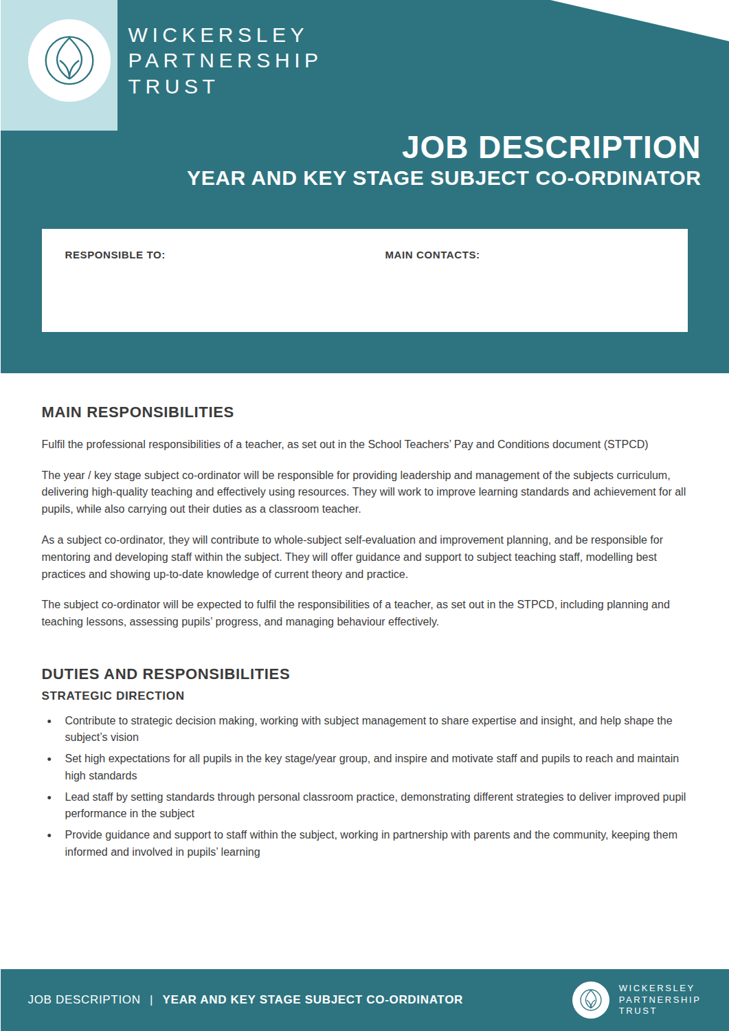Wickersley
Partnership
Trust
JOB DESCRIPTION
YEAR AND KEY STAGE SUBJECT CO-ORDINATOR
Responsible to:
Main contacts:
Main Responsibilities
Fulfil the professional responsibilities of a teacher, as set out in the School Teachers’ Pay and Conditions document (STPCD)
The year / key stage subject co-ordinator will be responsible for providing leadership and management of the subjects curriculum, delivering high-quality teaching and effectively using resources. They will work to improve learning standards and achievement for all pupils, while also carrying out their duties as a classroom teacher.
As a subject co-ordinator, they will contribute to whole-subject self-evaluation and improvement planning, and be responsible for mentoring and developing staff within the subject. They will offer guidance and support to subject teaching staff, modelling best practices and showing up-to-date knowledge of current theory and practice.
The subject co-ordinator will be expected to fulfil the responsibilities of a teacher, as set out in the STPCD, including planning and teaching lessons, assessing pupils’ progress, and managing behaviour effectively.
Duties and Responsibilities
Strategic Direction
Contribute to strategic decision making, working with subject management to share expertise and insight, and help shape the subject’s vision
Set high expectations for all pupils in the key stage/year group, and inspire and motivate staff and pupils to reach and maintain high standards
Lead staff by setting standards through personal classroom practice, demonstrating different strategies to deliver improved pupil performance in the subject
Provide guidance and support to staff within the subject, working in partnership with parents and the community, keeping them informed and involved in pupils’ learning
JOB DESCRIPTION | YEAR AND KEY STAGE SUBJECT CO-ORDINATOR
Wickersley
Partnership
Trust